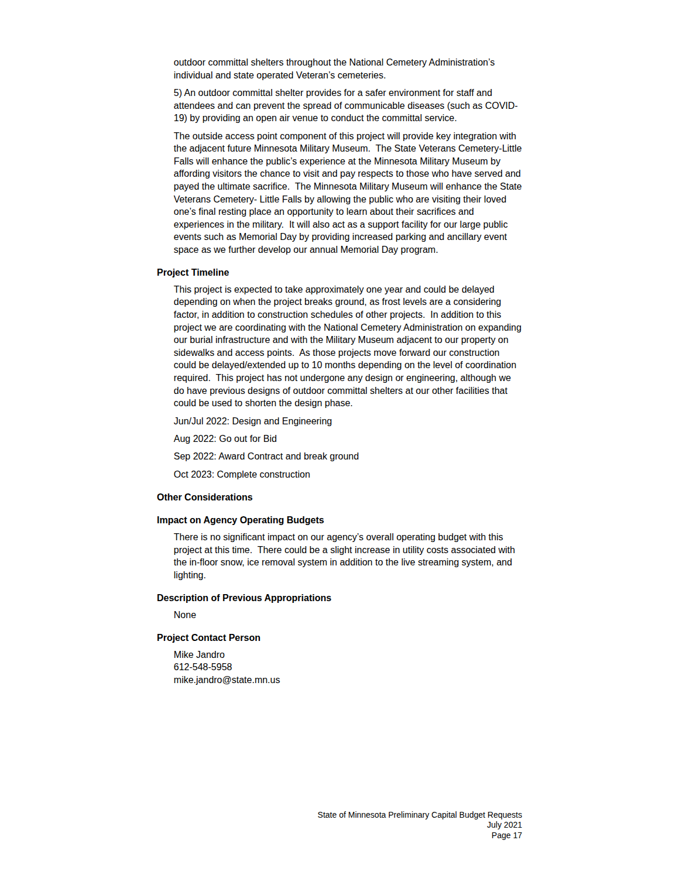outdoor committal shelters throughout the National Cemetery Administration’s individual and state operated Veteran’s cemeteries.
5) An outdoor committal shelter provides for a safer environment for staff and attendees and can prevent the spread of communicable diseases (such as COVID-19) by providing an open air venue to conduct the committal service.
The outside access point component of this project will provide key integration with the adjacent future Minnesota Military Museum. The State Veterans Cemetery-Little Falls will enhance the public’s experience at the Minnesota Military Museum by affording visitors the chance to visit and pay respects to those who have served and payed the ultimate sacrifice. The Minnesota Military Museum will enhance the State Veterans Cemetery- Little Falls by allowing the public who are visiting their loved one’s final resting place an opportunity to learn about their sacrifices and experiences in the military. It will also act as a support facility for our large public events such as Memorial Day by providing increased parking and ancillary event space as we further develop our annual Memorial Day program.
Project Timeline
This project is expected to take approximately one year and could be delayed depending on when the project breaks ground, as frost levels are a considering factor, in addition to construction schedules of other projects. In addition to this project we are coordinating with the National Cemetery Administration on expanding our burial infrastructure and with the Military Museum adjacent to our property on sidewalks and access points. As those projects move forward our construction could be delayed/extended up to 10 months depending on the level of coordination required. This project has not undergone any design or engineering, although we do have previous designs of outdoor committal shelters at our other facilities that could be used to shorten the design phase.
Jun/Jul 2022: Design and Engineering
Aug 2022: Go out for Bid
Sep 2022: Award Contract and break ground
Oct 2023: Complete construction
Other Considerations
Impact on Agency Operating Budgets
There is no significant impact on our agency’s overall operating budget with this project at this time. There could be a slight increase in utility costs associated with the in-floor snow, ice removal system in addition to the live streaming system, and lighting.
Description of Previous Appropriations
None
Project Contact Person
Mike Jandro
612-548-5958
mike.jandro@state.mn.us
State of Minnesota Preliminary Capital Budget Requests
July 2021
Page 17